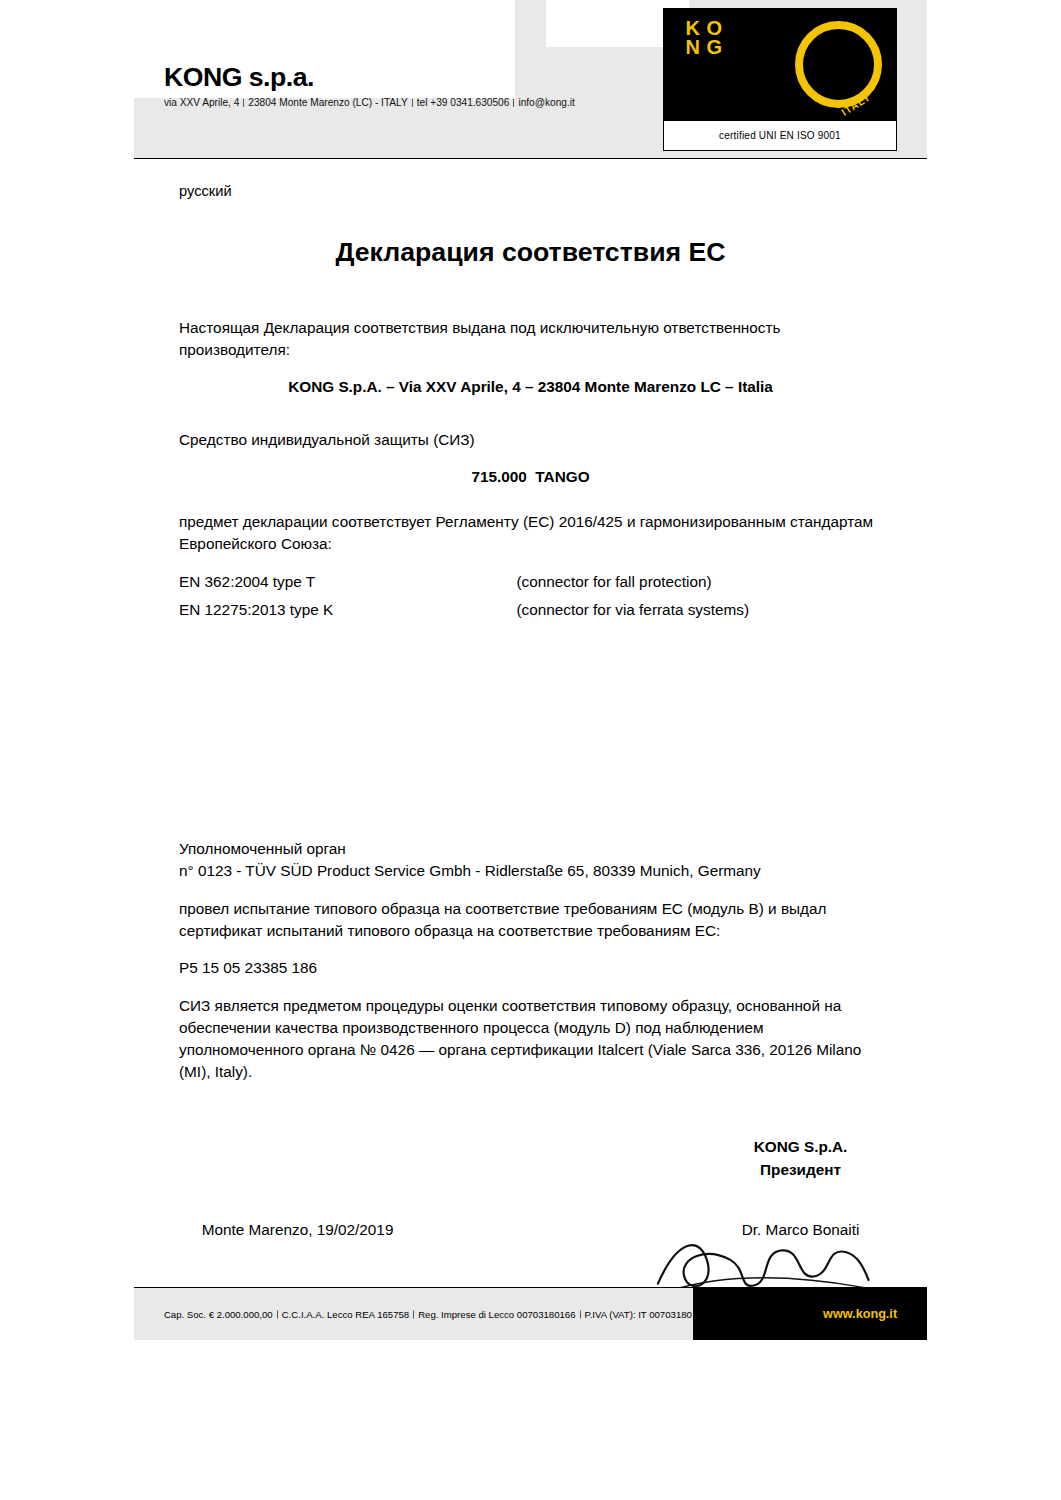KONG s.p.a.
via XXV Aprile, 4 23804 Monte Marenzo (LC) - ITALY tel +39 0341.630506 info@kong.it
K O
N G
ITALY
certified UNI EN ISO 9001
русский
Декларация соответствия ЕС
Настоящая Декларация соответствия выдана под исключительную ответственность производителя:
KONG S.p.A. – Via XXV Aprile, 4 – 23804 Monte Marenzo LC – Italia
Средство индивидуальной защиты (СИЗ)
715.000 TANGO
предмет декларации соответствует Регламенту (ЕС) 2016/425 и гармонизированным стандартам Европейского Союза:
| EN 362:2004 type T | (connector for fall protection) |
| EN 12275:2013 type K | (connector for via ferrata systems) |
Уполномоченный орган
n° 0123 - TÜV SÜD Product Service Gmbh - Ridlerstaße 65, 80339 Munich, Germany
провел испытание типового образца на соответствие требованиям ЕС (модуль B) и выдал сертификат испытаний типового образца на соответствие требованиям ЕС:
P5 15 05 23385 186
СИЗ является предметом процедуры оценки соответствия типовому образцу, основанной на обеспечении качества производственного процесса (модуль D) под наблюдением уполномоченного органа № 0426 — органа сертификации Italcert (Viale Sarca 336, 20126 Milano (MI), Italy).
KONG S.p.A.
Президент
Dr. Marco Bonaiti
Monte Marenzo, 19/02/2019
Cap. Soc. € 2.000.000,00 C.C.I.A.A. Lecco REA 165758 Reg. Imprese di Lecco 00703180166 P.IVA (VAT): IT 00703180166
www.kong.it